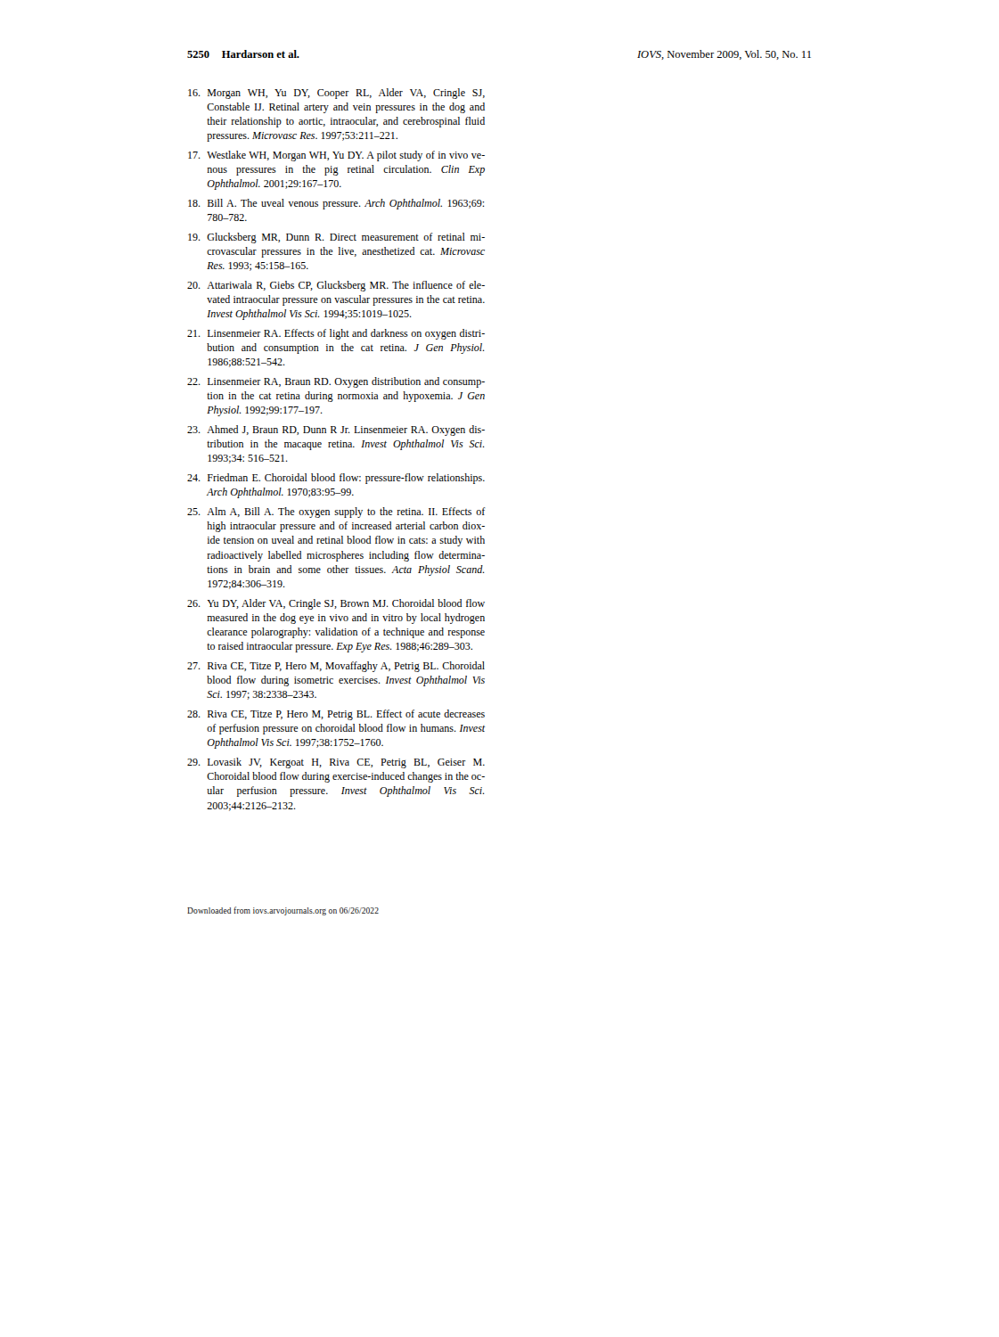5250 Hardarson et al.
IOVS, November 2009, Vol. 50, No. 11
16. Morgan WH, Yu DY, Cooper RL, Alder VA, Cringle SJ, Constable IJ. Retinal artery and vein pressures in the dog and their relationship to aortic, intraocular, and cerebrospinal fluid pressures. Microvasc Res. 1997;53:211–221.
17. Westlake WH, Morgan WH, Yu DY. A pilot study of in vivo venous pressures in the pig retinal circulation. Clin Exp Ophthalmol. 2001;29:167–170.
18. Bill A. The uveal venous pressure. Arch Ophthalmol. 1963;69: 780–782.
19. Glucksberg MR, Dunn R. Direct measurement of retinal microvascular pressures in the live, anesthetized cat. Microvasc Res. 1993; 45:158–165.
20. Attariwala R, Giebs CP, Glucksberg MR. The influence of elevated intraocular pressure on vascular pressures in the cat retina. Invest Ophthalmol Vis Sci. 1994;35:1019–1025.
21. Linsenmeier RA. Effects of light and darkness on oxygen distribution and consumption in the cat retina. J Gen Physiol. 1986;88:521–542.
22. Linsenmeier RA, Braun RD. Oxygen distribution and consumption in the cat retina during normoxia and hypoxemia. J Gen Physiol. 1992;99:177–197.
23. Ahmed J, Braun RD, Dunn R Jr. Linsenmeier RA. Oxygen distribution in the macaque retina. Invest Ophthalmol Vis Sci. 1993;34: 516–521.
24. Friedman E. Choroidal blood flow: pressure-flow relationships. Arch Ophthalmol. 1970;83:95–99.
25. Alm A, Bill A. The oxygen supply to the retina. II. Effects of high intraocular pressure and of increased arterial carbon dioxide tension on uveal and retinal blood flow in cats: a study with radioactively labelled microspheres including flow determinations in brain and some other tissues. Acta Physiol Scand. 1972;84:306–319.
26. Yu DY, Alder VA, Cringle SJ, Brown MJ. Choroidal blood flow measured in the dog eye in vivo and in vitro by local hydrogen clearance polarography: validation of a technique and response to raised intraocular pressure. Exp Eye Res. 1988;46:289–303.
27. Riva CE, Titze P, Hero M, Movaffaghy A, Petrig BL. Choroidal blood flow during isometric exercises. Invest Ophthalmol Vis Sci. 1997; 38:2338–2343.
28. Riva CE, Titze P, Hero M, Petrig BL. Effect of acute decreases of perfusion pressure on choroidal blood flow in humans. Invest Ophthalmol Vis Sci. 1997;38:1752–1760.
29. Lovasik JV, Kergoat H, Riva CE, Petrig BL, Geiser M. Choroidal blood flow during exercise-induced changes in the ocular perfusion pressure. Invest Ophthalmol Vis Sci. 2003;44:2126–2132.
Downloaded from iovs.arvojournals.org on 06/26/2022